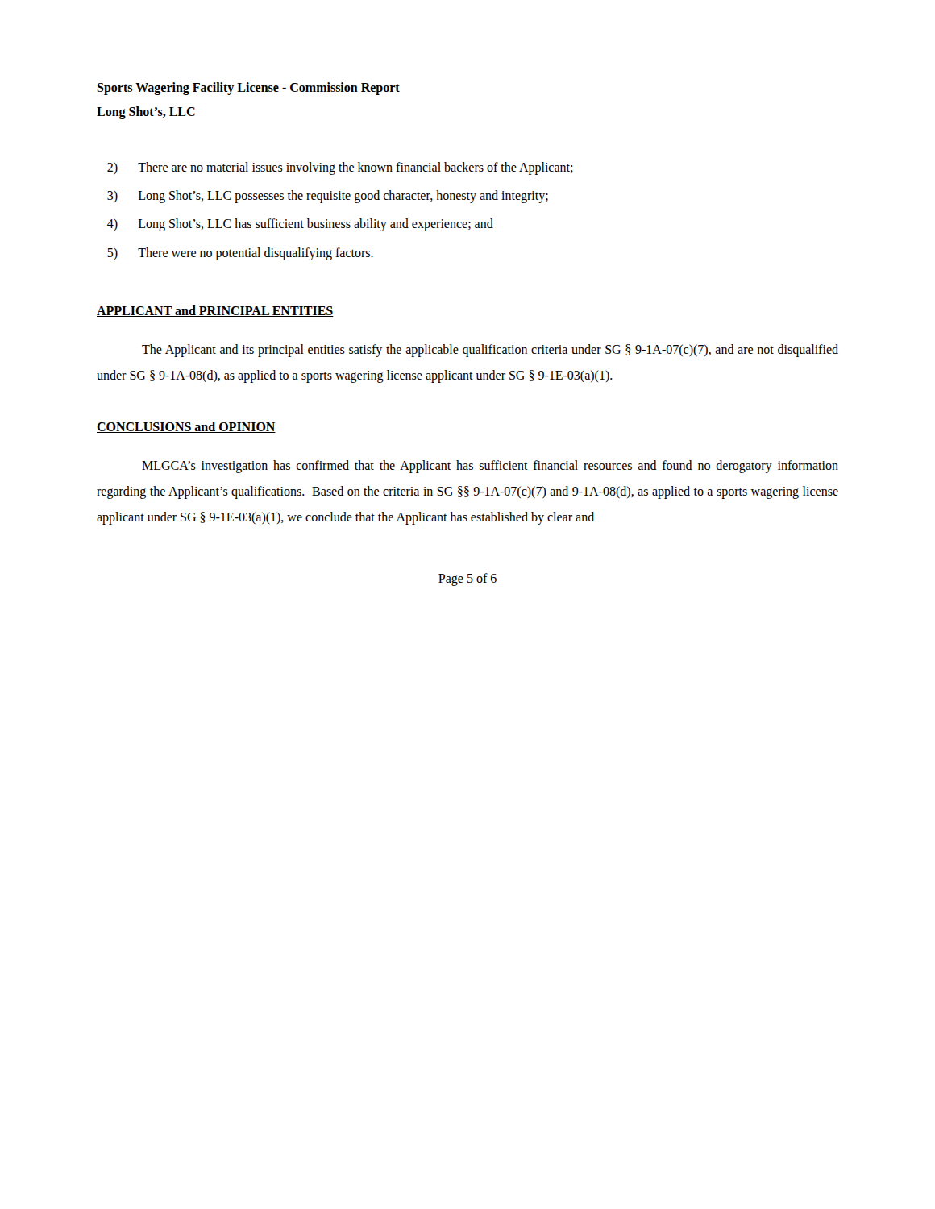Sports Wagering Facility License - Commission Report
Long Shot’s, LLC
2) There are no material issues involving the known financial backers of the Applicant;
3) Long Shot’s, LLC possesses the requisite good character, honesty and integrity;
4) Long Shot’s, LLC has sufficient business ability and experience; and
5) There were no potential disqualifying factors.
APPLICANT and PRINCIPAL ENTITIES
The Applicant and its principal entities satisfy the applicable qualification criteria under SG § 9-1A-07(c)(7), and are not disqualified under SG § 9-1A-08(d), as applied to a sports wagering license applicant under SG § 9-1E-03(a)(1).
CONCLUSIONS and OPINION
MLGCA’s investigation has confirmed that the Applicant has sufficient financial resources and found no derogatory information regarding the Applicant’s qualifications. Based on the criteria in SG §§ 9-1A-07(c)(7) and 9-1A-08(d), as applied to a sports wagering license applicant under SG § 9-1E-03(a)(1), we conclude that the Applicant has established by clear and
Page 5 of 6